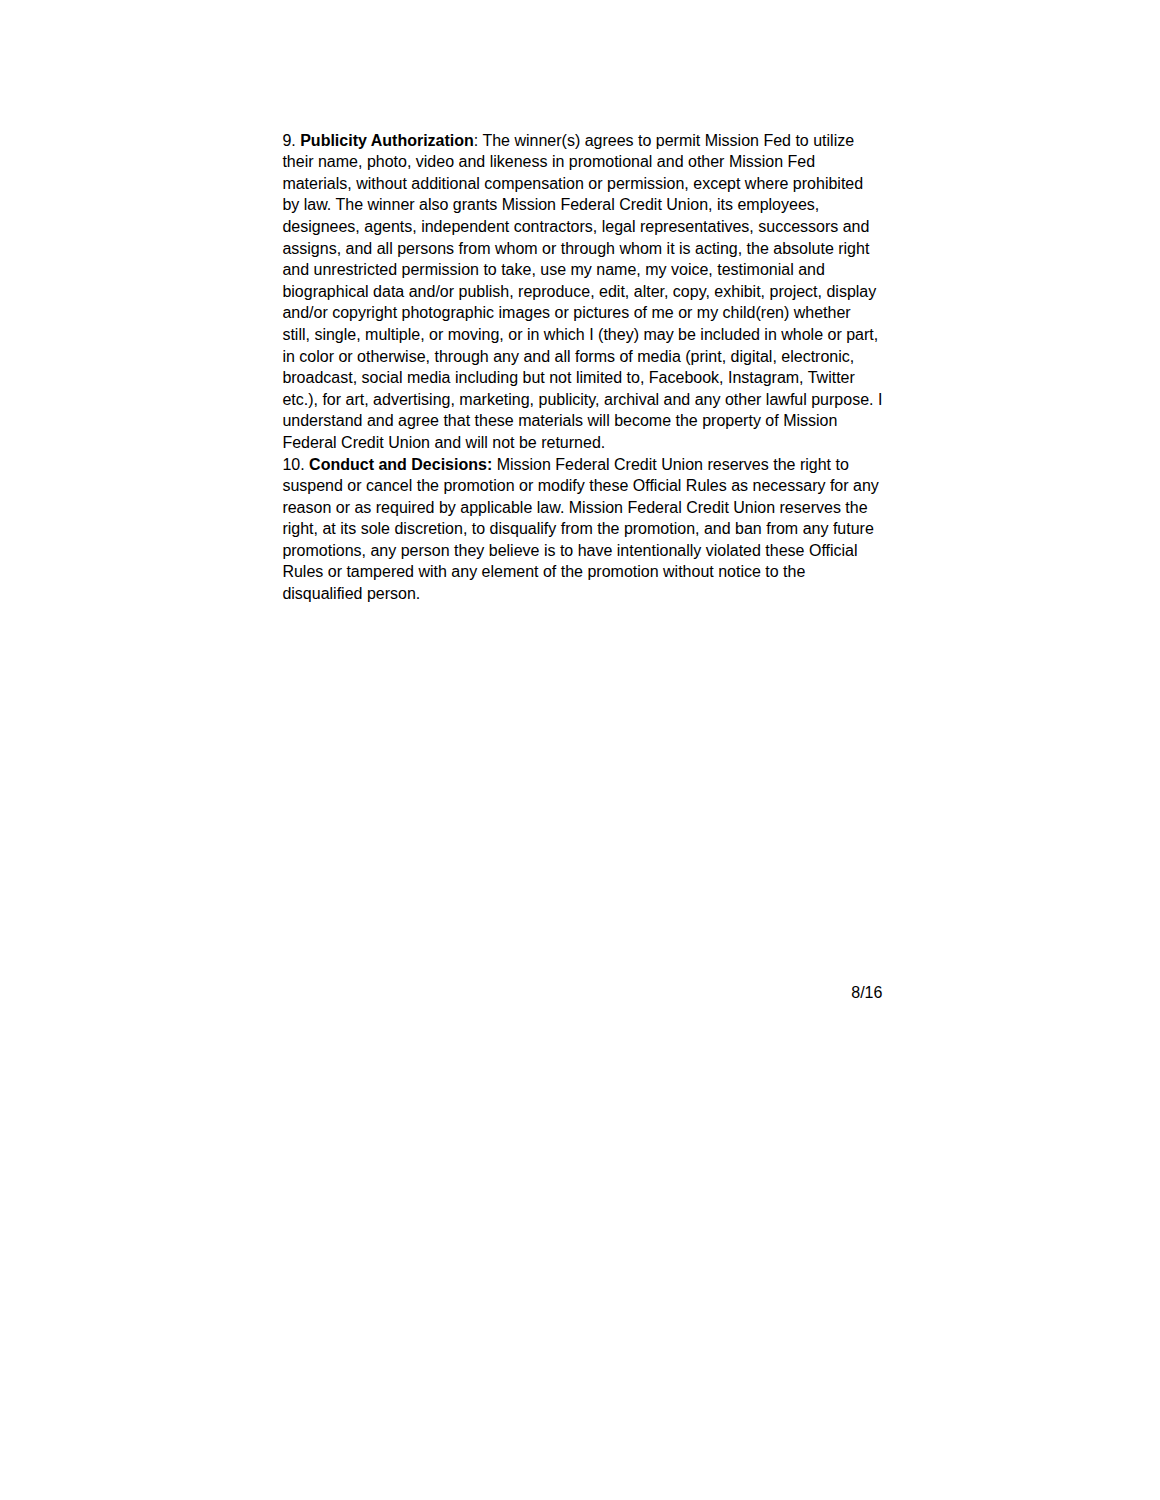9. Publicity Authorization: The winner(s) agrees to permit Mission Fed to utilize their name, photo, video and likeness in promotional and other Mission Fed materials, without additional compensation or permission, except where prohibited by law. The winner also grants Mission Federal Credit Union, its employees, designees, agents, independent contractors, legal representatives, successors and assigns, and all persons from whom or through whom it is acting, the absolute right and unrestricted permission to take, use my name, my voice, testimonial and biographical data and/or publish, reproduce, edit, alter, copy, exhibit, project, display and/or copyright photographic images or pictures of me or my child(ren) whether still, single, multiple, or moving, or in which I (they) may be included in whole or part, in color or otherwise, through any and all forms of media (print, digital, electronic, broadcast, social media including but not limited to, Facebook, Instagram, Twitter etc.), for art, advertising, marketing, publicity, archival and any other lawful purpose. I understand and agree that these materials will become the property of Mission Federal Credit Union and will not be returned.
10. Conduct and Decisions: Mission Federal Credit Union reserves the right to suspend or cancel the promotion or modify these Official Rules as necessary for any reason or as required by applicable law. Mission Federal Credit Union reserves the right, at its sole discretion, to disqualify from the promotion, and ban from any future promotions, any person they believe is to have intentionally violated these Official Rules or tampered with any element of the promotion without notice to the disqualified person.
8/16